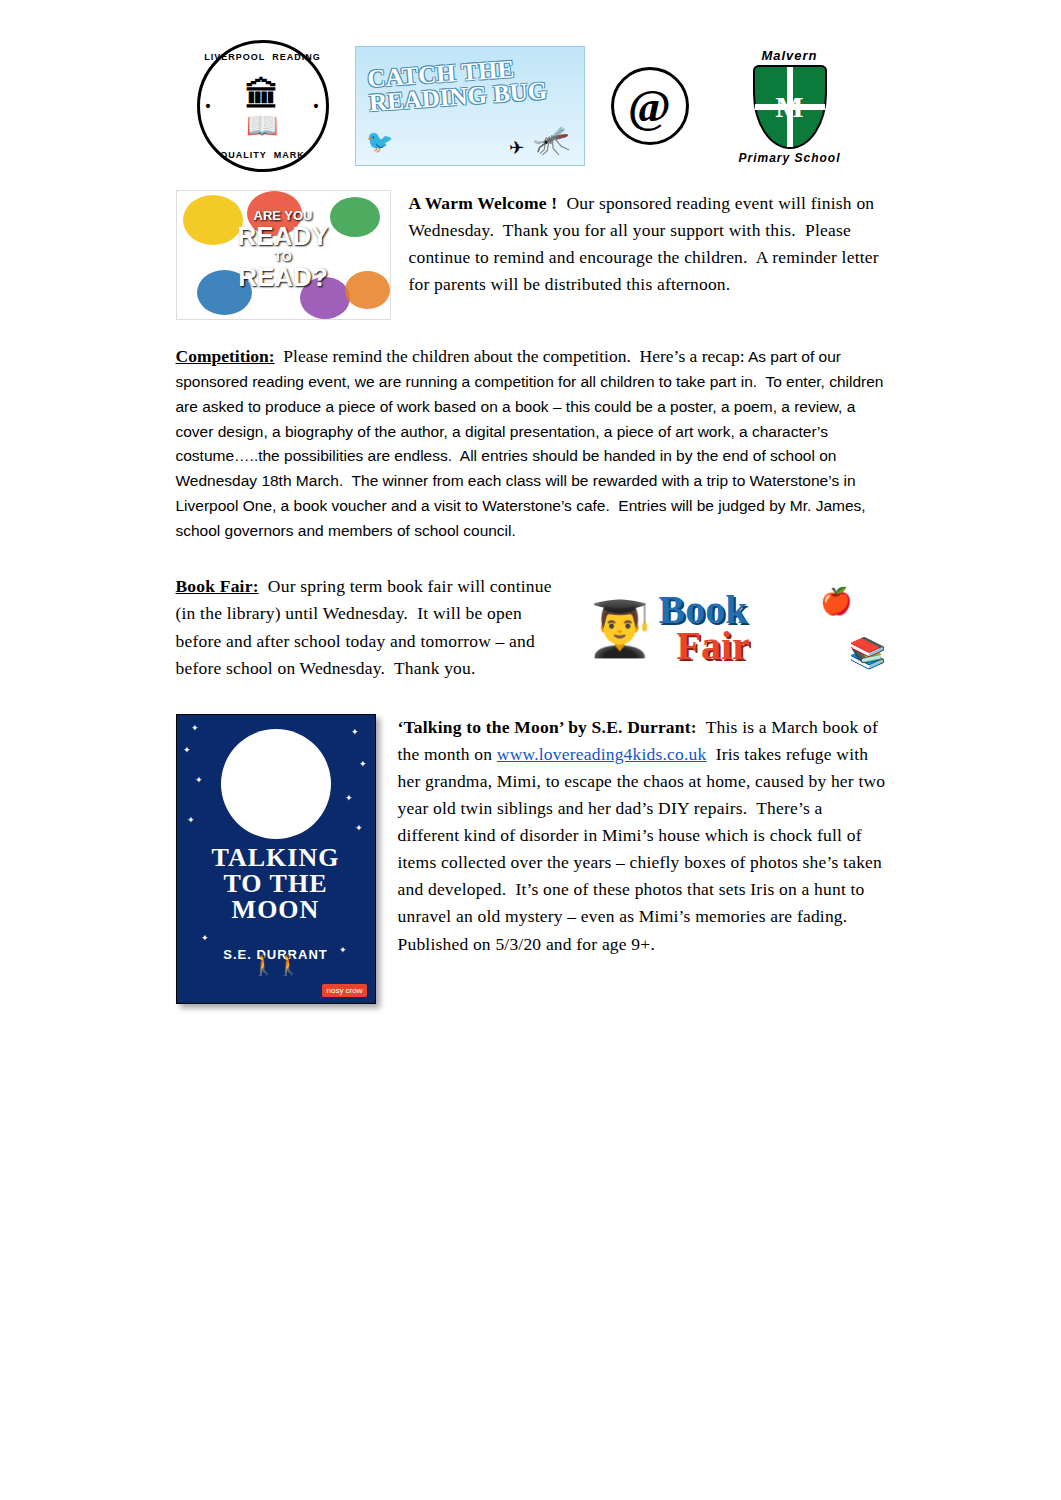LIVERPOOL READING • • 🏛 📖 QUALITY MARK
CATCH THE
READING BUG
🐦 ✈ 🦟
@
Malvern
M
Primary School
ARE YOU
READY
TO
READ?
A Warm Welcome ! Our sponsored reading event will finish on Wednesday. Thank you for all your support with this. Please continue to remind and encourage the children. A reminder letter for parents will be distributed this afternoon.
Competition: Please remind the children about the competition. Here’s a recap: As part of our sponsored reading event, we are running a competition for all children to take part in. To enter, children are asked to produce a piece of work based on a book – this could be a poster, a poem, a review, a cover design, a biography of the author, a digital presentation, a piece of art work, a character’s costume…..the possibilities are endless. All entries should be handed in by the end of school on Wednesday 18th March. The winner from each class will be rewarded with a trip to Waterstone’s in Liverpool One, a book voucher and a visit to Waterstone’s cafe. Entries will be judged by Mr. James, school governors and members of school council.
Book Fair: Our spring term book fair will continue (in the library) until Wednesday. It will be open before and after school today and tomorrow – and before school on Wednesday. Thank you.
👨‍🎓
Book
Fair
🍎 📚
✦ ✦ ✦ ✦ ✦ ✦ ✦ ✦ ✦ ✦
TALKING
TO THE
MOON
S.E. DURRANT
🚶🚶
nosy crow
‘Talking to the Moon’ by S.E. Durrant: This is a March book of the month on www.lovereading4kids.co.uk Iris takes refuge with her grandma, Mimi, to escape the chaos at home, caused by her two year old twin siblings and her dad’s DIY repairs. There’s a different kind of disorder in Mimi’s house which is chock full of items collected over the years – chiefly boxes of photos she’s taken and developed. It’s one of these photos that sets Iris on a hunt to unravel an old mystery – even as Mimi’s memories are fading. Published on 5/3/20 and for age 9+.